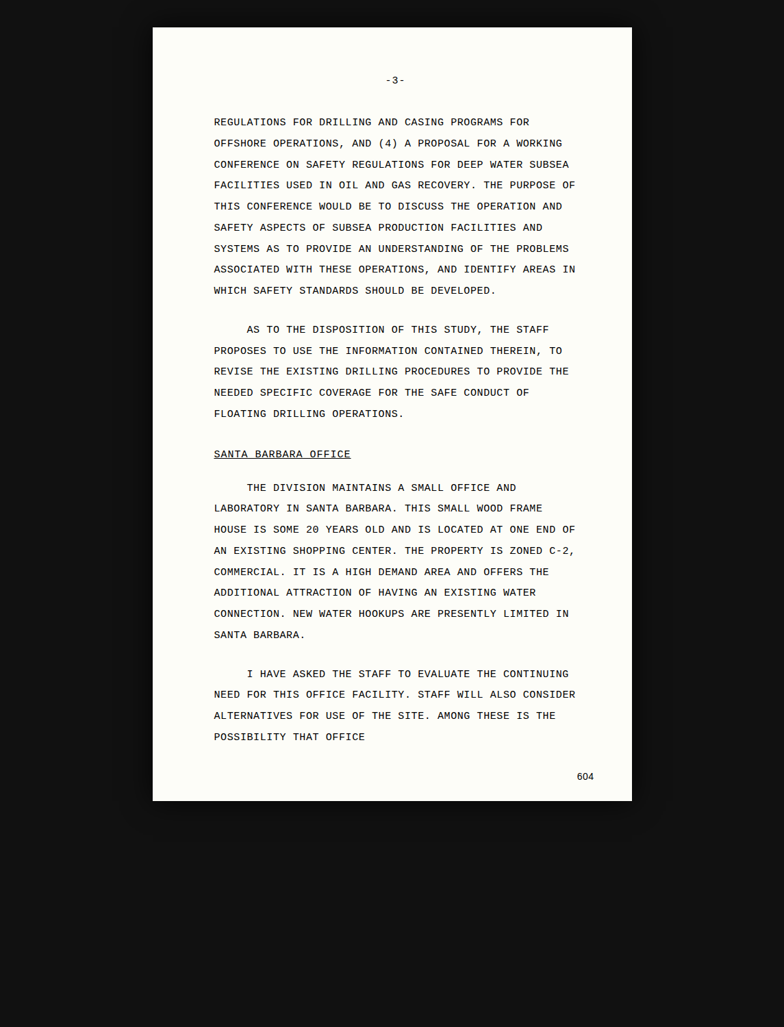-3-
Regulations for drilling and casing programs for offshore operations, and (4) a proposal for a working conference on safety regulations for deep water subsea facilities used in oil and gas recovery. The purpose of this conference would be to discuss the operation and safety aspects of subsea production facilities and systems as to provide an understanding of the problems associated with these operations, and identify areas in which safety standards should be developed.
As to the disposition of this study, the staff proposes to use the information contained therein, to revise the existing drilling procedures to provide the needed specific coverage for the safe conduct of floating drilling operations.
Santa Barbara Office
The Division maintains a small office and laboratory in Santa Barbara. This small wood frame house is some 20 years old and is located at one end of an existing shopping center. The property is zoned C-2, commercial. It is a high demand area and offers the additional attraction of having an existing water connection. New water hookups are presently limited in Santa Barbara.
I have asked the staff to evaluate the continuing need for this office facility. Staff will also consider alternatives for use of the site. Among these is the possibility that office
604